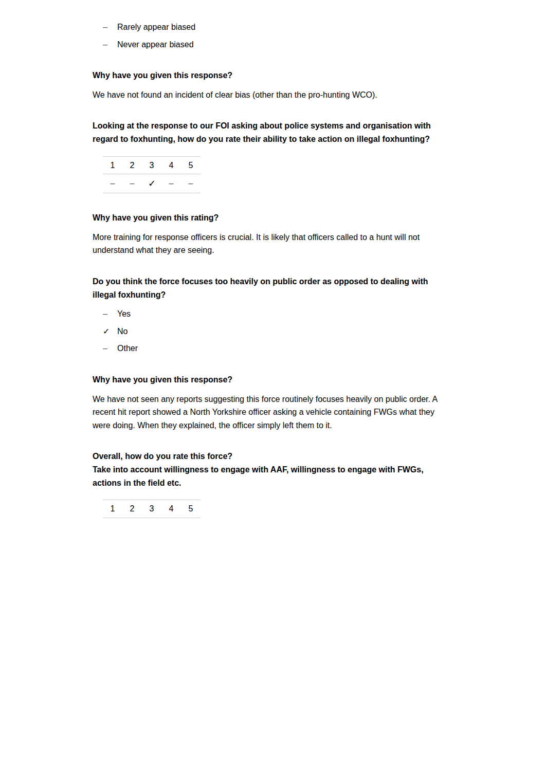–Rarely appear biased
–Never appear biased
Why have you given this response?
We have not found an incident of clear bias (other than the pro-hunting WCO).
Looking at the response to our FOI asking about police systems and organisation with regard to foxhunting, how do you rate their ability to take action on illegal foxhunting?
| 1 | 2 | 3 | 4 | 5 |
| – | – | ✓ | – | – |
Why have you given this rating?
More training for response officers is crucial. It is likely that officers called to a hunt will not understand what they are seeing.
Do you think the force focuses too heavily on public order as opposed to dealing with illegal foxhunting?
–Yes
✓No
–Other
Why have you given this response?
We have not seen any reports suggesting this force routinely focuses heavily on public order. A recent hit report showed a North Yorkshire officer asking a vehicle containing FWGs what they were doing. When they explained, the officer simply left them to it.
Overall, how do you rate this force?
Take into account willingness to engage with AAF, willingness to engage with FWGs, actions in the field etc.
| 1 | 2 | 3 | 4 | 5 |